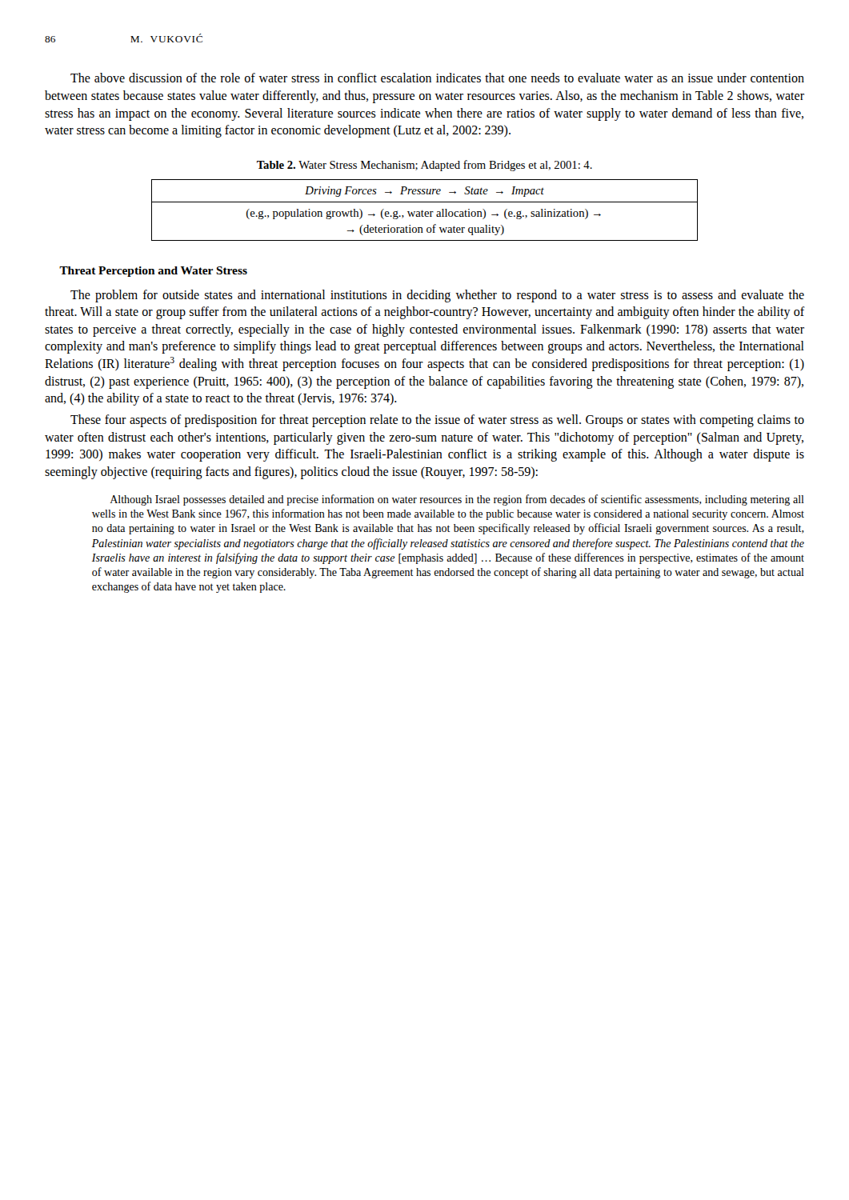86 M. VUKOVIĆ
The above discussion of the role of water stress in conflict escalation indicates that one needs to evaluate water as an issue under contention between states because states value water differently, and thus, pressure on water resources varies. Also, as the mechanism in Table 2 shows, water stress has an impact on the economy. Several literature sources indicate when there are ratios of water supply to water demand of less than five, water stress can become a limiting factor in economic development (Lutz et al, 2002: 239).
Table 2. Water Stress Mechanism; Adapted from Bridges et al, 2001: 4.
| Driving Forces → Pressure → State → Impact |
| (e.g., population growth) → (e.g., water allocation) → (e.g., salinization) → → (deterioration of water quality) |
Threat Perception and Water Stress
The problem for outside states and international institutions in deciding whether to respond to a water stress is to assess and evaluate the threat. Will a state or group suffer from the unilateral actions of a neighbor-country? However, uncertainty and ambiguity often hinder the ability of states to perceive a threat correctly, especially in the case of highly contested environmental issues. Falkenmark (1990: 178) asserts that water complexity and man's preference to simplify things lead to great perceptual differences between groups and actors. Nevertheless, the International Relations (IR) literature3 dealing with threat perception focuses on four aspects that can be considered predispositions for threat perception: (1) distrust, (2) past experience (Pruitt, 1965: 400), (3) the perception of the balance of capabilities favoring the threatening state (Cohen, 1979: 87), and, (4) the ability of a state to react to the threat (Jervis, 1976: 374).
These four aspects of predisposition for threat perception relate to the issue of water stress as well. Groups or states with competing claims to water often distrust each other's intentions, particularly given the zero-sum nature of water. This "dichotomy of perception" (Salman and Uprety, 1999: 300) makes water cooperation very difficult. The Israeli-Palestinian conflict is a striking example of this. Although a water dispute is seemingly objective (requiring facts and figures), politics cloud the issue (Rouyer, 1997: 58-59):
Although Israel possesses detailed and precise information on water resources in the region from decades of scientific assessments, including metering all wells in the West Bank since 1967, this information has not been made available to the public because water is considered a national security concern. Almost no data pertaining to water in Israel or the West Bank is available that has not been specifically released by official Israeli government sources. As a result, Palestinian water specialists and negotiators charge that the officially released statistics are censored and therefore suspect. The Palestinians contend that the Israelis have an interest in falsifying the data to support their case [emphasis added] … Because of these differences in perspective, estimates of the amount of water available in the region vary considerably. The Taba Agreement has endorsed the concept of sharing all data pertaining to water and sewage, but actual exchanges of data have not yet taken place.